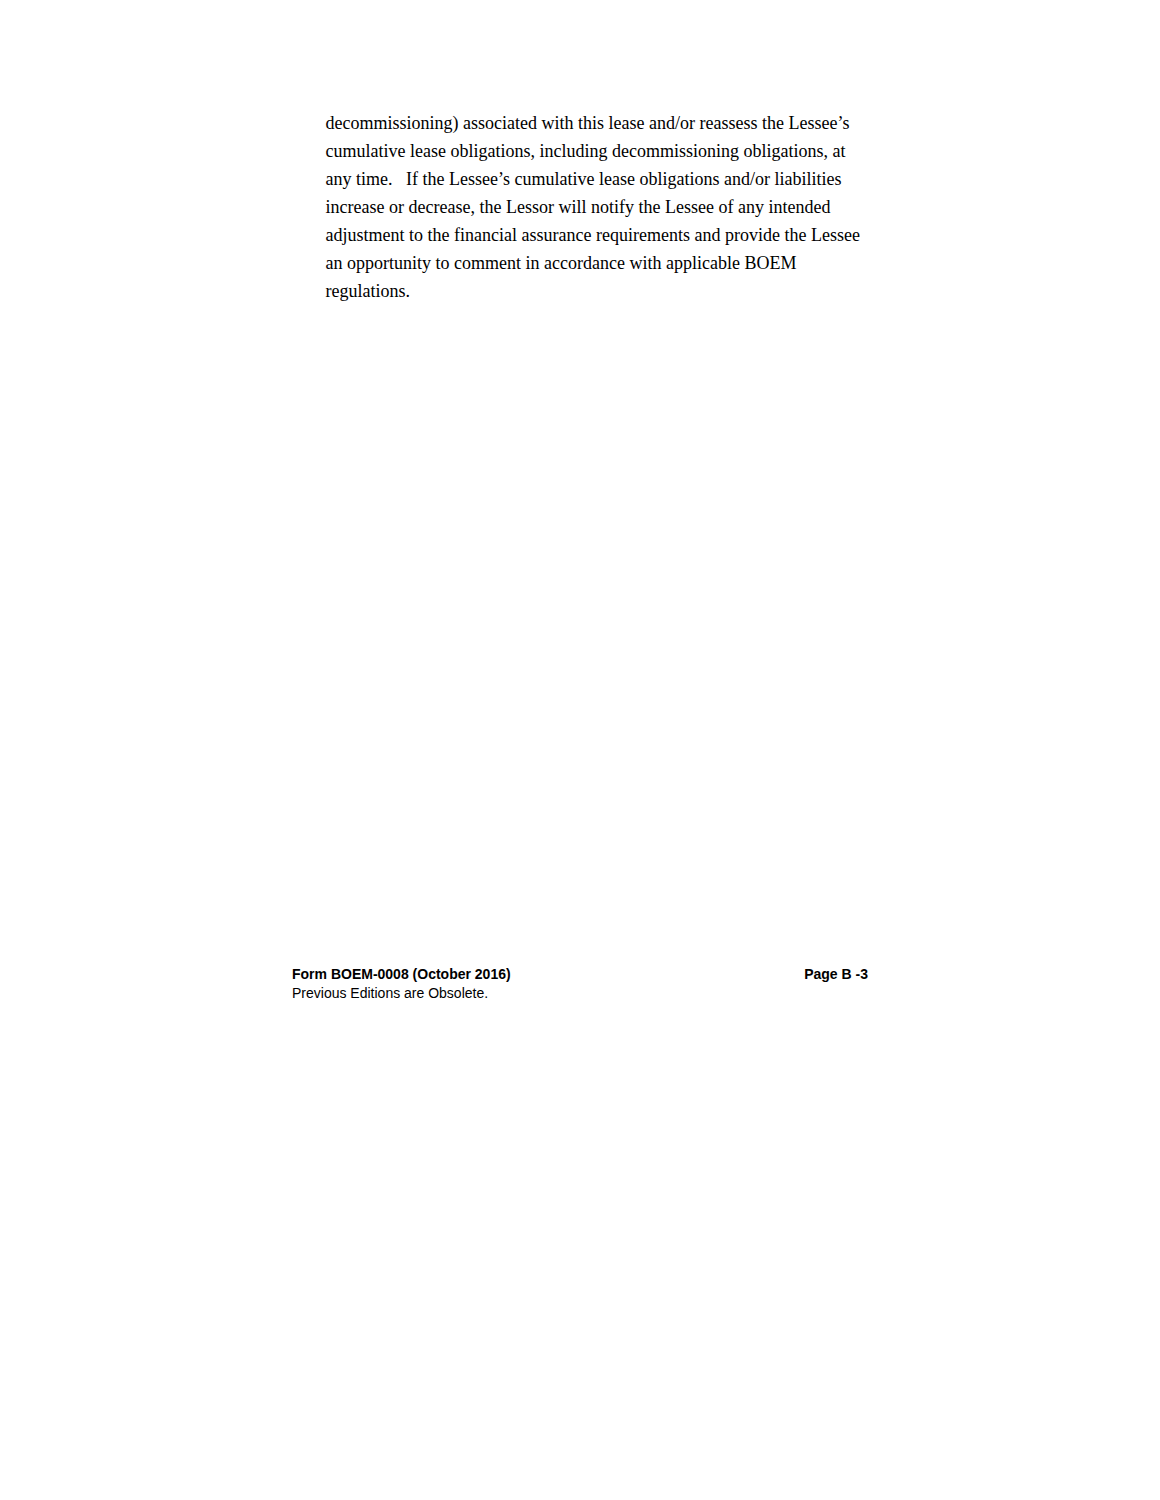decommissioning) associated with this lease and/or reassess the Lessee’s cumulative lease obligations, including decommissioning obligations, at any time. If the Lessee’s cumulative lease obligations and/or liabilities increase or decrease, the Lessor will notify the Lessee of any intended adjustment to the financial assurance requirements and provide the Lessee an opportunity to comment in accordance with applicable BOEM regulations.
Form BOEM-0008 (October 2016) Page B -3
Previous Editions are Obsolete.